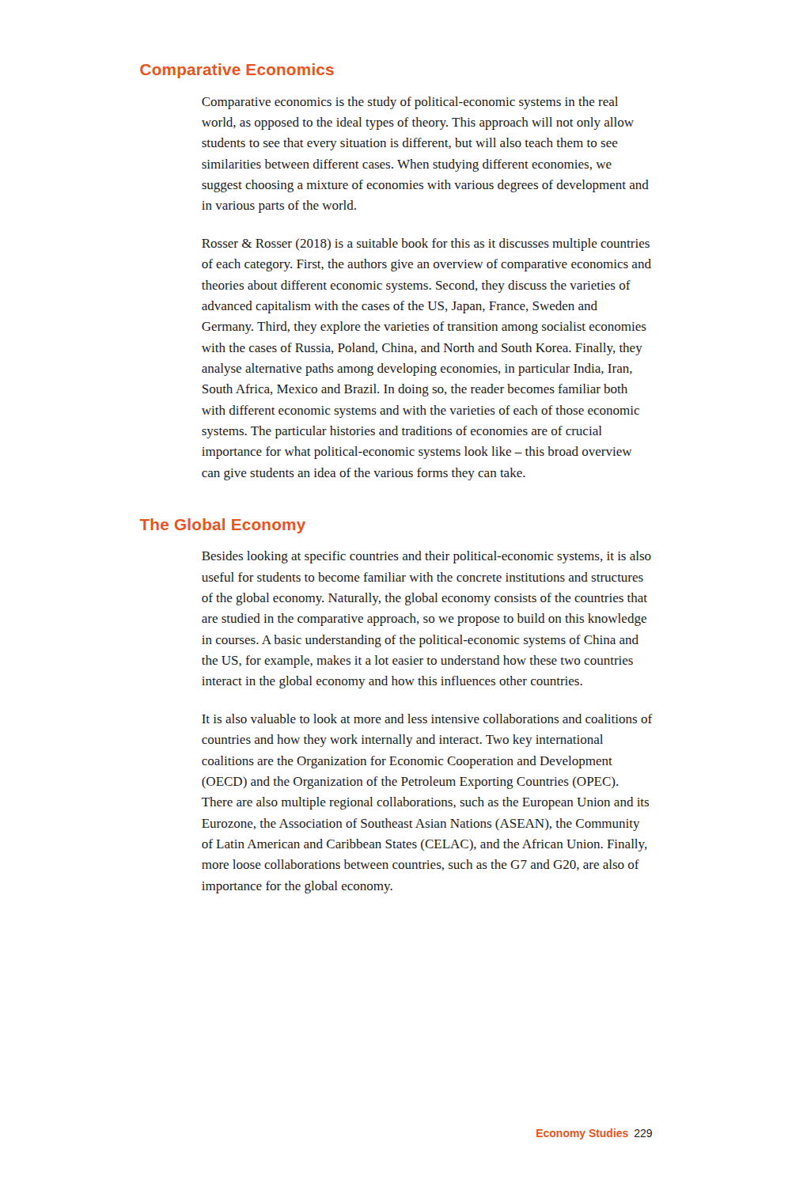Comparative Economics
Comparative economics is the study of political-economic systems in the real world, as opposed to the ideal types of theory. This approach will not only allow students to see that every situation is different, but will also teach them to see similarities between different cases. When studying different economies, we suggest choosing a mixture of economies with various degrees of development and in various parts of the world.
Rosser & Rosser (2018) is a suitable book for this as it discusses multiple countries of each category. First, the authors give an overview of comparative economics and theories about different economic systems. Second, they discuss the varieties of advanced capitalism with the cases of the US, Japan, France, Sweden and Germany. Third, they explore the varieties of transition among socialist economies with the cases of Russia, Poland, China, and North and South Korea. Finally, they analyse alternative paths among developing economies, in particular India, Iran, South Africa, Mexico and Brazil. In doing so, the reader becomes familiar both with different economic systems and with the varieties of each of those economic systems. The particular histories and traditions of economies are of crucial importance for what political-economic systems look like – this broad overview can give students an idea of the various forms they can take.
The Global Economy
Besides looking at specific countries and their political-economic systems, it is also useful for students to become familiar with the concrete institutions and structures of the global economy. Naturally, the global economy consists of the countries that are studied in the comparative approach, so we propose to build on this knowledge in courses. A basic understanding of the political-economic systems of China and the US, for example, makes it a lot easier to understand how these two countries interact in the global economy and how this influences other countries.
It is also valuable to look at more and less intensive collaborations and coalitions of countries and how they work internally and interact. Two key international coalitions are the Organization for Economic Cooperation and Development (OECD) and the Organization of the Petroleum Exporting Countries (OPEC). There are also multiple regional collaborations, such as the European Union and its Eurozone, the Association of Southeast Asian Nations (ASEAN), the Community of Latin American and Caribbean States (CELAC), and the African Union. Finally, more loose collaborations between countries, such as the G7 and G20, are also of importance for the global economy.
Economy Studies 229